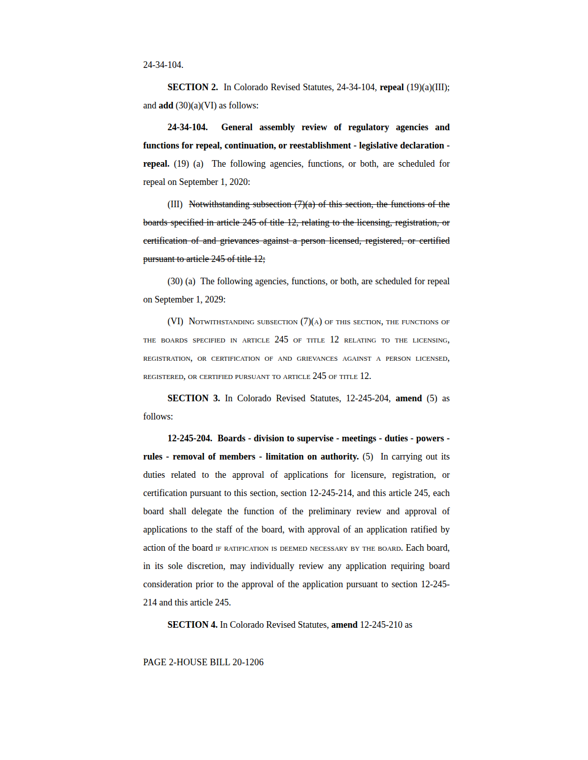24-34-104.
SECTION 2. In Colorado Revised Statutes, 24-34-104, repeal (19)(a)(III); and add (30)(a)(VI) as follows:
24-34-104. General assembly review of regulatory agencies and functions for repeal, continuation, or reestablishment - legislative declaration - repeal. (19) (a) The following agencies, functions, or both, are scheduled for repeal on September 1, 2020:
(III) Notwithstanding subsection (7)(a) of this section, the functions of the boards specified in article 245 of title 12, relating to the licensing, registration, or certification of and grievances against a person licensed, registered, or certified pursuant to article 245 of title 12;
(30) (a) The following agencies, functions, or both, are scheduled for repeal on September 1, 2029:
(VI) Notwithstanding subsection (7)(a) of this section, the functions of the boards specified in article 245 of title 12 relating to the licensing, registration, or certification of and grievances against a person licensed, registered, or certified pursuant to article 245 of title 12.
SECTION 3. In Colorado Revised Statutes, 12-245-204, amend (5) as follows:
12-245-204. Boards - division to supervise - meetings - duties - powers - rules - removal of members - limitation on authority. (5) In carrying out its duties related to the approval of applications for licensure, registration, or certification pursuant to this section, section 12-245-214, and this article 245, each board shall delegate the function of the preliminary review and approval of applications to the staff of the board, with approval of an application ratified by action of the board if ratification is deemed necessary by the board. Each board, in its sole discretion, may individually review any application requiring board consideration prior to the approval of the application pursuant to section 12-245-214 and this article 245.
SECTION 4. In Colorado Revised Statutes, amend 12-245-210 as
PAGE 2-HOUSE BILL 20-1206